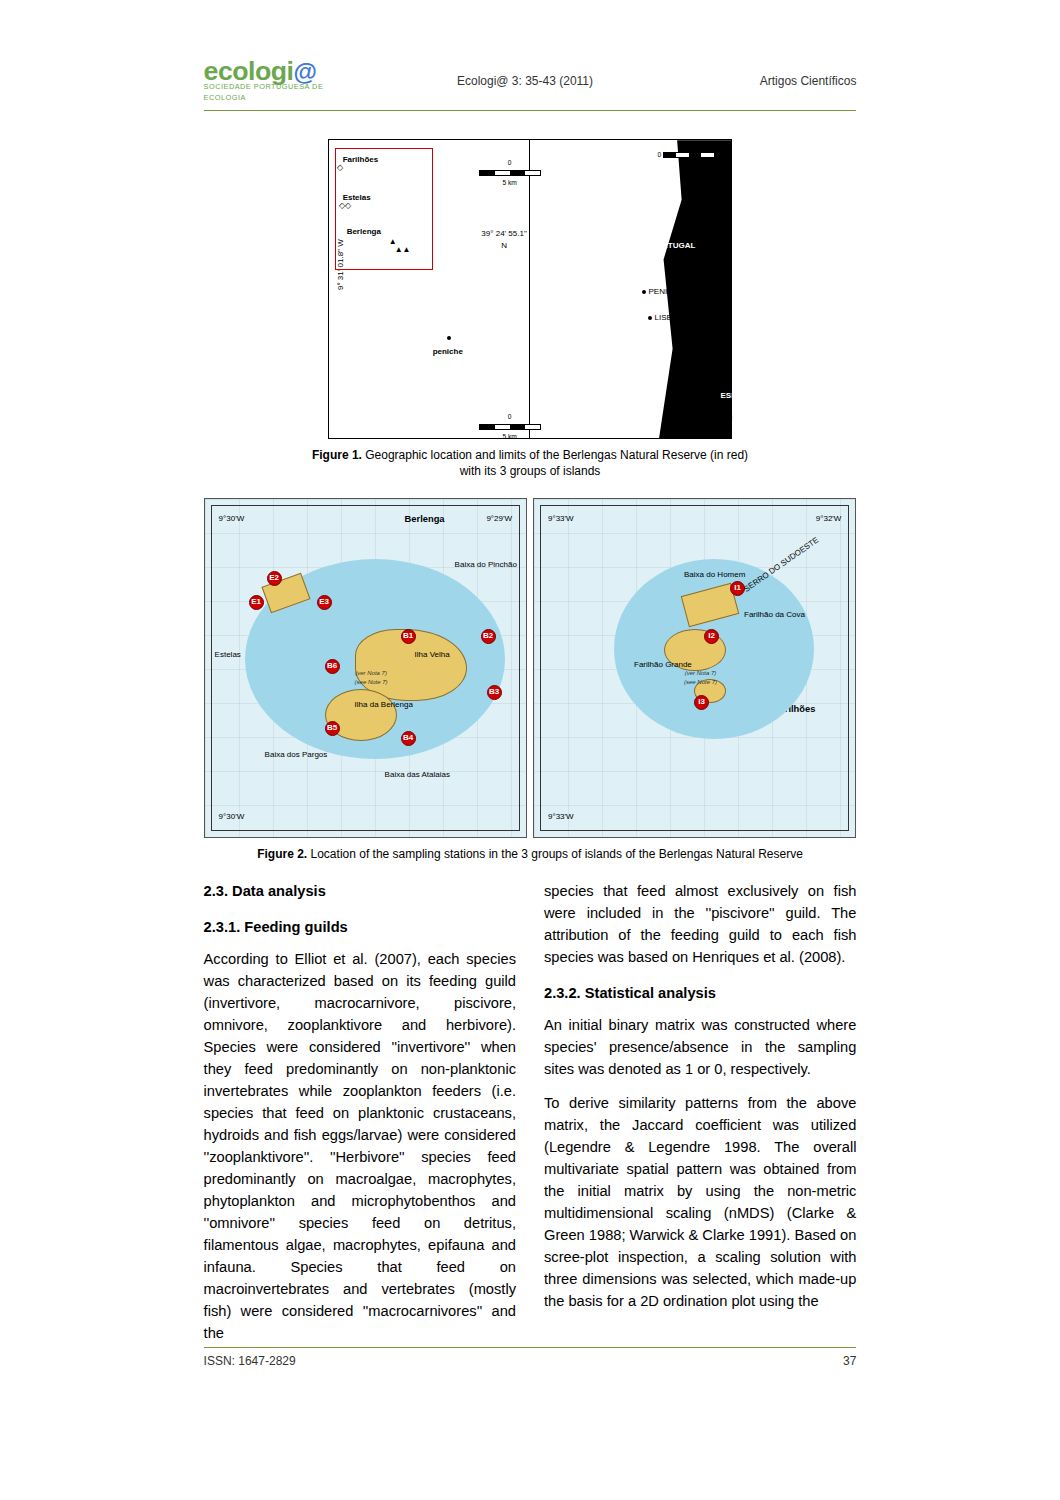ecologi@
SOCIEDADE PORTUGUESA DE ECOLOGIA
Ecologi@ 3: 35-43 (2011)
Artigos Científicos
Farilhões
◇
Estelas
◇◇
Berlenga
▲
▲▲
39° 24' 55.1" N
9° 31' 01.8" W
peniche
0 5 km
0 5 km
0 50 100km
PORTUGAL
PENICHE
LISBOA
ESPANHA
Ñ
Figure 1. Geographic location and limits of the Berlengas Natural Reserve (in red)
with its 3 groups of islands
Berlenga
9°30'W
9°29'W
9°30'W
E2
E1
E3
B1
B2
B3
B6
B5
B4
Estelas
Ilha da Berlenga
Ilha Velha
(ver Nota 7)
(see Note 7)
Baixa do Pinchão
Baixa dos Pargos
Baixa das Atalaias
Farilhões
9°33'W
9°32'W
9°33'W
I1
I2
I3
Baixa do Homem
Farilhão da Cova
Farilhão Grande
(ver Nota 7)
(see Note 7)
SERRO DO SUDOESTE
Figure 2. Location of the sampling stations in the 3 groups of islands of the Berlengas Natural Reserve
2.3. Data analysis
2.3.1. Feeding guilds
According to Elliot et al. (2007), each species was characterized based on its feeding guild (invertivore, macrocarnivore, piscivore, omnivore, zooplanktivore and herbivore). Species were considered ''invertivore'' when they feed predominantly on non-planktonic invertebrates while zooplankton feeders (i.e. species that feed on planktonic crustaceans, hydroids and fish eggs/larvae) were considered ''zooplanktivore''. ''Herbivore'' species feed predominantly on macroalgae, macrophytes, phytoplankton and microphytobenthos and ''omnivore'' species feed on detritus, filamentous algae, macrophytes, epifauna and infauna. Species that feed on macroinvertebrates and vertebrates (mostly fish) were considered ''macrocarnivores'' and the
species that feed almost exclusively on fish were included in the ''piscivore'' guild. The attribution of the feeding guild to each fish species was based on Henriques et al. (2008).
2.3.2. Statistical analysis
An initial binary matrix was constructed where species' presence/absence in the sampling sites was denoted as 1 or 0, respectively.
To derive similarity patterns from the above matrix, the Jaccard coefficient was utilized (Legendre & Legendre 1998. The overall multivariate spatial pattern was obtained from the initial matrix by using the non-metric multidimensional scaling (nMDS) (Clarke & Green 1988; Warwick & Clarke 1991). Based on scree-plot inspection, a scaling solution with three dimensions was selected, which made-up the basis for a 2D ordination plot using the
ISSN: 1647-2829
37